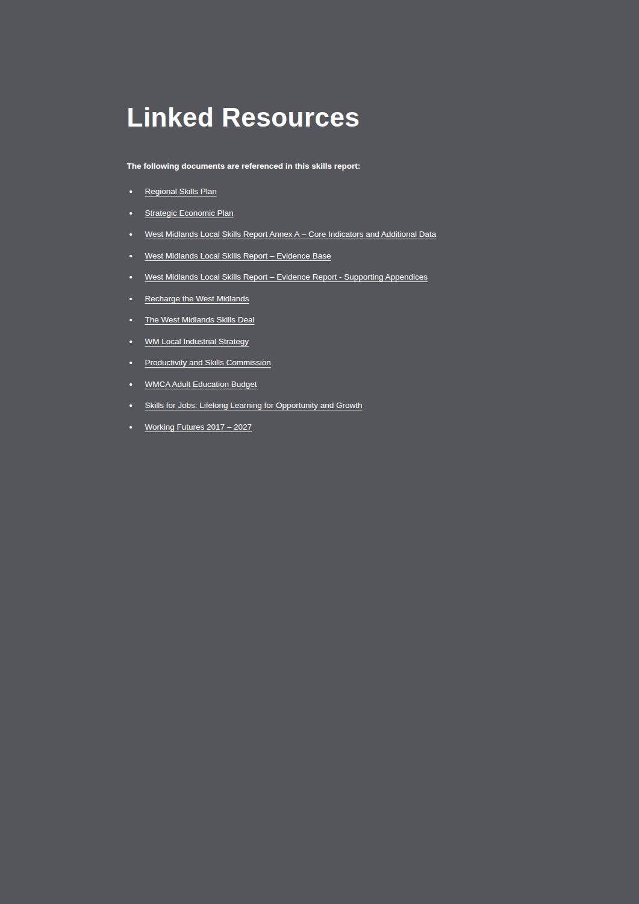Linked Resources
The following documents are referenced in this skills report:
Regional Skills Plan
Strategic Economic Plan
West Midlands Local Skills Report Annex A – Core Indicators and Additional Data
West Midlands Local Skills Report – Evidence Base
West Midlands Local Skills Report – Evidence Report - Supporting Appendices
Recharge the West Midlands
The West Midlands Skills Deal
WM Local Industrial Strategy
Productivity and Skills Commission
WMCA Adult Education Budget
Skills for Jobs: Lifelong Learning for Opportunity and Growth
Working Futures 2017 – 2027